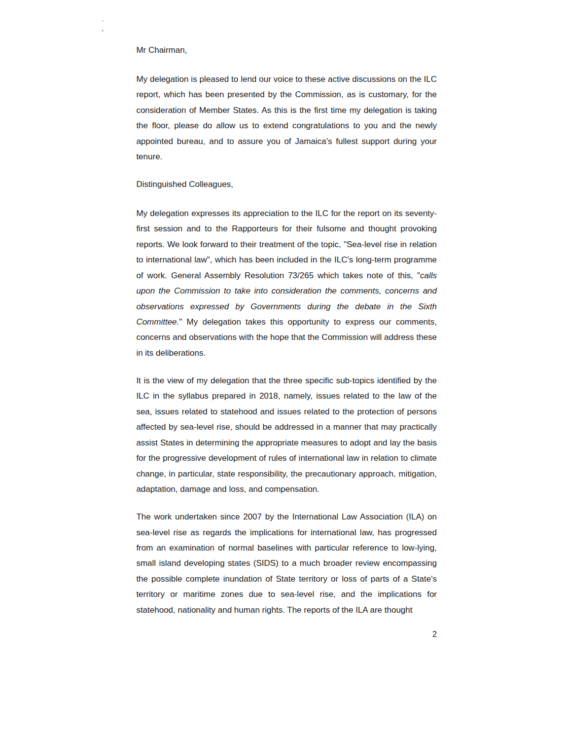. ,
Mr Chairman,
My delegation is pleased to lend our voice to these active discussions on the ILC report, which has been presented by the Commission, as is customary, for the consideration of Member States. As this is the first time my delegation is taking the floor, please do allow us to extend congratulations to you and the newly appointed bureau, and to assure you of Jamaica's fullest support during your tenure.
Distinguished Colleagues,
My delegation expresses its appreciation to the ILC for the report on its seventy-first session and to the Rapporteurs for their fulsome and thought provoking reports. We look forward to their treatment of the topic, "Sea-level rise in relation to international law", which has been included in the ILC's long-term programme of work. General Assembly Resolution 73/265 which takes note of this, "calls upon the Commission to take into consideration the comments, concerns and observations expressed by Governments during the debate in the Sixth Committee." My delegation takes this opportunity to express our comments, concerns and observations with the hope that the Commission will address these in its deliberations.
It is the view of my delegation that the three specific sub-topics identified by the ILC in the syllabus prepared in 2018, namely, issues related to the law of the sea, issues related to statehood and issues related to the protection of persons affected by sea-level rise, should be addressed in a manner that may practically assist States in determining the appropriate measures to adopt and lay the basis for the progressive development of rules of international law in relation to climate change, in particular, state responsibility, the precautionary approach, mitigation, adaptation, damage and loss, and compensation.
The work undertaken since 2007 by the International Law Association (ILA) on sea-level rise as regards the implications for international law, has progressed from an examination of normal baselines with particular reference to low-lying, small island developing states (SIDS) to a much broader review encompassing the possible complete inundation of State territory or loss of parts of a State's territory or maritime zones due to sea-level rise, and the implications for statehood, nationality and human rights. The reports of the ILA are thought
2